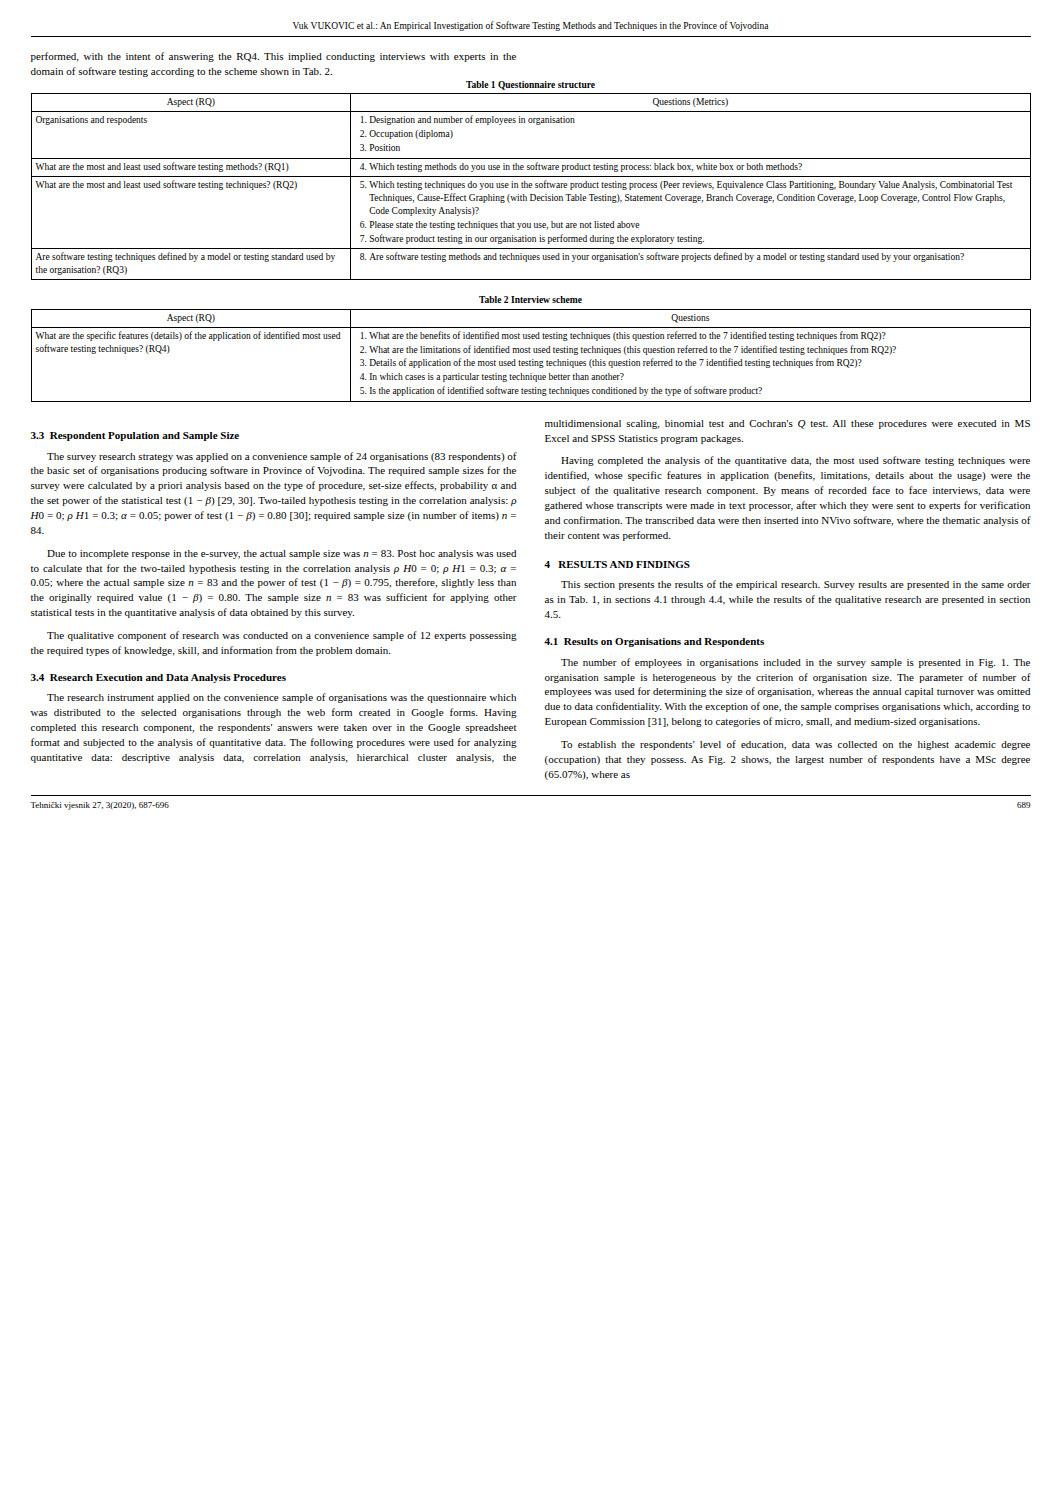Vuk VUKOVIC et al.: An Empirical Investigation of Software Testing Methods and Techniques in the Province of Vojvodina
performed, with the intent of answering the RQ4. This implied conducting interviews with experts in the domain of software testing according to the scheme shown in Tab. 2.
Table 1 Questionnaire structure
| Aspect (RQ) | Questions (Metrics) |
| --- | --- |
| Organisations and respodents | Designation and number of employees in organisation Occupation (diploma) Position |
| What are the most and least used software testing methods? (RQ1) | Which testing methods do you use in the software product testing process: black box, white box or both methods? |
| What are the most and least used software testing techniques? (RQ2) | Which testing techniques do you use in the software product testing process (Peer reviews, Equivalence Class Partitioning, Boundary Value Analysis, Combinatorial Test Techniques, Cause-Effect Graphing (with Decision Table Testing), Statement Coverage, Branch Coverage, Condition Coverage, Loop Coverage, Control Flow Graphs, Code Complexity Analysis)? Please state the testing techniques that you use, but are not listed above Software product testing in our organisation is performed during the exploratory testing. |
| Are software testing techniques defined by a model or testing standard used by the organisation? (RQ3) | Are software testing methods and techniques used in your organisation's software projects defined by a model or testing standard used by your organisation? |
Table 2 Interview scheme
| Aspect (RQ) | Questions |
| --- | --- |
| What are the specific features (details) of the application of identified most used software testing techniques? (RQ4) | What are the benefits of identified most used testing techniques (this question referred to the 7 identified testing techniques from RQ2)? What are the limitations of identified most used testing techniques (this question referred to the 7 identified testing techniques from RQ2)? Details of application of the most used testing techniques (this question referred to the 7 identified testing techniques from RQ2)? In which cases is a particular testing technique better than another? Is the application of identified software testing techniques conditioned by the type of software product? |
3.3 Respondent Population and Sample Size
The survey research strategy was applied on a convenience sample of 24 organisations (83 respondents) of the basic set of organisations producing software in Province of Vojvodina. The required sample sizes for the survey were calculated by a priori analysis based on the type of procedure, set-size effects, probability α and the set power of the statistical test (1 − β) [29, 30]. Two-tailed hypothesis testing in the correlation analysis: ρ H0 = 0; ρ H1 = 0.3; α = 0.05; power of test (1 − β) = 0.80 [30]; required sample size (in number of items) n = 84.
Due to incomplete response in the e-survey, the actual sample size was n = 83. Post hoc analysis was used to calculate that for the two-tailed hypothesis testing in the correlation analysis ρ H0 = 0; ρ H1 = 0.3; α = 0.05; where the actual sample size n = 83 and the power of test (1 − β) = 0.795, therefore, slightly less than the originally required value (1 − β) = 0.80. The sample size n = 83 was sufficient for applying other statistical tests in the quantitative analysis of data obtained by this survey.
The qualitative component of research was conducted on a convenience sample of 12 experts possessing the required types of knowledge, skill, and information from the problem domain.
3.4 Research Execution and Data Analysis Procedures
The research instrument applied on the convenience sample of organisations was the questionnaire which was distributed to the selected organisations through the web form created in Google forms. Having completed this research component, the respondents' answers were taken over in the Google spreadsheet format and subjected to the analysis of quantitative data. The following procedures were used for analyzing quantitative data: descriptive analysis data, correlation analysis, hierarchical cluster analysis, the multidimensional scaling, binomial test and Cochran's Q test. All these procedures were executed in MS Excel and SPSS Statistics program packages.
Having completed the analysis of the quantitative data, the most used software testing techniques were identified, whose specific features in application (benefits, limitations, details about the usage) were the subject of the qualitative research component. By means of recorded face to face interviews, data were gathered whose transcripts were made in text processor, after which they were sent to experts for verification and confirmation. The transcribed data were then inserted into NVivo software, where the thematic analysis of their content was performed.
4 RESULTS AND FINDINGS
This section presents the results of the empirical research. Survey results are presented in the same order as in Tab. 1, in sections 4.1 through 4.4, while the results of the qualitative research are presented in section 4.5.
4.1 Results on Organisations and Respondents
The number of employees in organisations included in the survey sample is presented in Fig. 1. The organisation sample is heterogeneous by the criterion of organisation size. The parameter of number of employees was used for determining the size of organisation, whereas the annual capital turnover was omitted due to data confidentiality. With the exception of one, the sample comprises organisations which, according to European Commission [31], belong to categories of micro, small, and medium-sized organisations.
To establish the respondents' level of education, data was collected on the highest academic degree (occupation) that they possess. As Fig. 2 shows, the largest number of respondents have a MSc degree (65.07%), where as
Tehnički vjesnik 27, 3(2020), 687-696 689